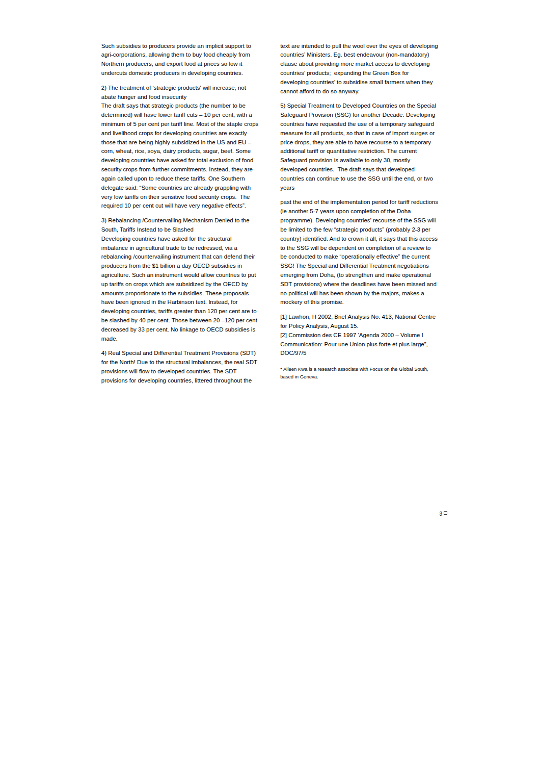Such subsidies to producers provide an implicit support to agri-corporations, allowing them to buy food cheaply from Northern producers, and export food at prices so low it undercuts domestic producers in developing countries.
2) The treatment of 'strategic products' will increase, not abate hunger and food insecurity
The draft says that strategic products (the number to be determined) will have lower tariff cuts – 10 per cent, with a minimum of 5 per cent per tariff line. Most of the staple crops and livelihood crops for developing countries are exactly those that are being highly subsidized in the US and EU – corn, wheat, rice, soya, dairy products, sugar, beef. Some developing countries have asked for total exclusion of food security crops from further commitments. Instead, they are again called upon to reduce these tariffs. One Southern delegate said: “Some countries are already grappling with very low tariffs on their sensitive food security crops. The required 10 per cent cut will have very negative effects”.
3) Rebalancing /Countervailing Mechanism Denied to the South, Tariffs Instead to be Slashed
Developing countries have asked for the structural imbalance in agricultural trade to be redressed, via a rebalancing /countervailing instrument that can defend their producers from the $1 billion a day OECD subsidies in agriculture. Such an instrument would allow countries to put up tariffs on crops which are subsidized by the OECD by amounts proportionate to the subsidies. These proposals have been ignored in the Harbinson text. Instead, for developing countries, tariffs greater than 120 per cent are to be slashed by 40 per cent. Those between 20 –120 per cent decreased by 33 per cent. No linkage to OECD subsidies is made.
4) Real Special and Differential Treatment Provisions (SDT) for the North! Due to the structural imbalances, the real SDT provisions will flow to developed countries. The SDT provisions for developing countries, littered throughout the text are intended to pull the wool over the eyes of developing countries’ Ministers. Eg. best endeavour (non-mandatory) clause about providing more market access to developing countries’ products; expanding the Green Box for developing countries’ to subsidise small farmers when they cannot afford to do so anyway.
5) Special Treatment to Developed Countries on the Special Safeguard Provision (SSG) for another Decade. Developing countries have requested the use of a temporary safeguard measure for all products, so that in case of import surges or price drops, they are able to have recourse to a temporary additional tariff or quantitative restriction. The current Safeguard provision is available to only 30, mostly developed countries. The draft says that developed countries can continue to use the SSG until the end, or two years
past the end of the implementation period for tariff reductions (ie another 5-7 years upon completion of the Doha programme). Developing countries’ recourse of the SSG will be limited to the few “strategic products” (probably 2-3 per country) identified. And to crown it all, it says that this access to the SSG will be dependent on completion of a review to be conducted to make “operationally effective” the current SSG! The Special and Differential Treatment negotiations emerging from Doha, (to strengthen and make operational SDT provisions) where the deadlines have been missed and no political will has been shown by the majors, makes a mockery of this promise.
[1] Lawhon, H 2002, Brief Analysis No. 413, National Centre for Policy Analysis, August 15.
[2] Commission des CE 1997 ‘Agenda 2000 – Volume I Communication: Pour une Union plus forte et plus large”, DOC/97/5
* Aileen Kwa is a research associate with Focus on the Global South, based in Geneva.
3